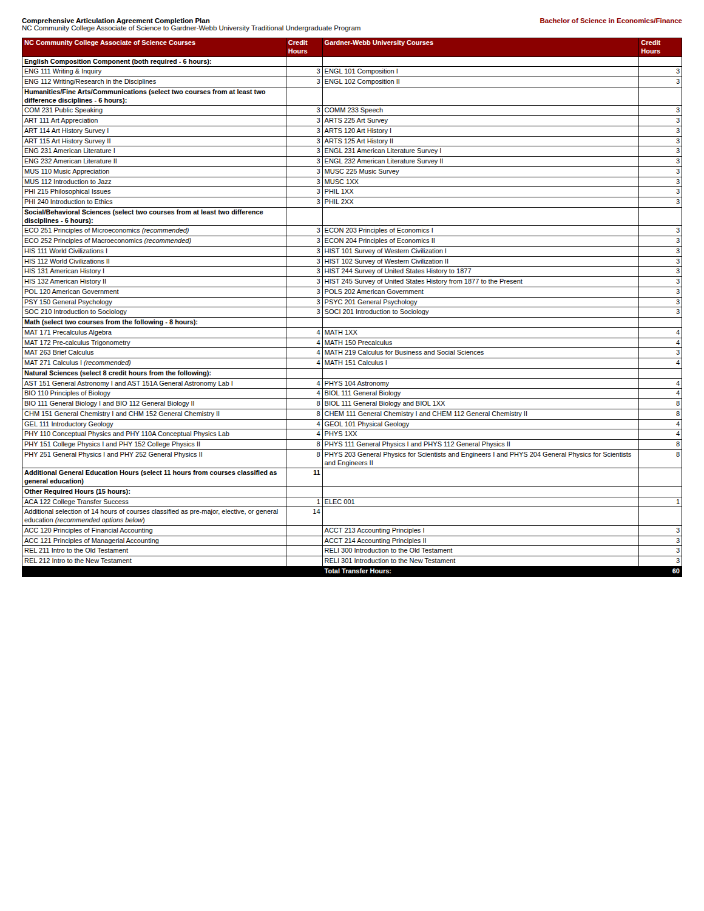Comprehensive Articulation Agreement Completion Plan
NC Community College Associate of Science to Gardner-Webb University Traditional Undergraduate Program
Bachelor of Science in Economics/Finance
| NC Community College Associate of Science Courses | Credit Hours | Gardner-Webb University Courses | Credit Hours |
| --- | --- | --- | --- |
| English Composition Component (both required - 6 hours): | | | |
| ENG 111 Writing & Inquiry | 3 | ENGL 101 Composition I | 3 |
| ENG 112 Writing/Research in the Disciplines | 3 | ENGL 102 Composition II | 3 |
| Humanities/Fine Arts/Communications (select two courses from at least two difference disciplines - 6 hours): | | | |
| COM 231 Public Speaking | 3 | COMM 233 Speech | 3 |
| ART 111 Art Appreciation | 3 | ARTS 225 Art Survey | 3 |
| ART 114 Art History Survey I | 3 | ARTS 120 Art History I | 3 |
| ART 115 Art History Survey II | 3 | ARTS 125 Art History II | 3 |
| ENG 231 American Literature I | 3 | ENGL 231 American Literature Survey I | 3 |
| ENG 232 American Literature II | 3 | ENGL 232 American Literature Survey II | 3 |
| MUS 110 Music Appreciation | 3 | MUSC 225 Music Survey | 3 |
| MUS 112 Introduction to Jazz | 3 | MUSC 1XX | 3 |
| PHI 215 Philosophical Issues | 3 | PHIL 1XX | 3 |
| PHI 240 Introduction to Ethics | 3 | PHIL 2XX | 3 |
| Social/Behavioral Sciences (select two courses from at least two difference disciplines - 6 hours): | | | |
| ECO 251 Principles of Microeconomics (recommended) | 3 | ECON 203 Principles of Economics I | 3 |
| ECO 252 Principles of Macroeconomics (recommended) | 3 | ECON 204 Principles of Economics II | 3 |
| HIS 111 World Civilizations I | 3 | HIST 101 Survey of Western Civilization I | 3 |
| HIS 112 World Civilizations II | 3 | HIST 102 Survey of Western Civilization II | 3 |
| HIS 131 American History I | 3 | HIST 244 Survey of United States History to 1877 | 3 |
| HIS 132 American History II | 3 | HIST 245 Survey of United States History from 1877 to the Present | 3 |
| POL 120 American Government | 3 | POLS 202 American Government | 3 |
| PSY 150 General Psychology | 3 | PSYC 201 General Psychology | 3 |
| SOC 210 Introduction to Sociology | 3 | SOCI 201 Introduction to Sociology | 3 |
| Math (select two courses from the following - 8 hours): | | | |
| MAT 171 Precalculus Algebra | 4 | MATH 1XX | 4 |
| MAT 172 Pre-calculus Trigonometry | 4 | MATH 150 Precalculus | 4 |
| MAT 263 Brief Calculus | 4 | MATH 219 Calculus for Business and Social Sciences | 3 |
| MAT 271 Calculus I (recommended) | 4 | MATH 151 Calculus I | 4 |
| Natural Sciences (select 8 credit hours from the following): | | | |
| AST 151 General Astronomy I and AST 151A General Astronomy Lab I | 4 | PHYS 104 Astronomy | 4 |
| BIO 110 Principles of Biology | 4 | BIOL 111 General Biology | 4 |
| BIO 111 General Biology I and BIO 112 General Biology II | 8 | BIOL 111 General Biology and BIOL 1XX | 8 |
| CHM 151 General Chemistry I and CHM 152 General Chemistry II | 8 | CHEM 111 General Chemistry I and CHEM 112 General Chemistry II | 8 |
| GEL 111 Introductory Geology | 4 | GEOL 101 Physical Geology | 4 |
| PHY 110 Conceptual Physics and PHY 110A Conceptual Physics Lab | 4 | PHYS 1XX | 4 |
| PHY 151 College Physics I and PHY 152 College Physics II | 8 | PHYS 111 General Physics I and PHYS 112 General Physics II | 8 |
| PHY 251 General Physics I and PHY 252 General Physics II | 8 | PHYS 203 General Physics for Scientists and Engineers I and PHYS 204 General Physics for Scientists and Engineers II | 8 |
| Additional General Education Hours (select 11 hours from courses classified as general education) | 11 | | |
| Other Required Hours (15 hours): | | | |
| ACA 122 College Transfer Success | 1 | ELEC 001 | 1 |
| Additional selection of 14 hours of courses classified as pre-major, elective, or general education (recommended options below ) | 14 | | |
| ACC 120 Principles of Financial Accounting | | ACCT 213 Accounting Principles I | 3 |
| ACC 121 Principles of Managerial Accounting | | ACCT 214 Accounting Principles II | 3 |
| REL 211 Intro to the Old Testament | | RELI 300 Introduction to the Old Testament | 3 |
| REL 212 Intro to the New Testament | | RELI 301 Introduction to the New Testament | 3 |
| | | Total Transfer Hours: | 60 |